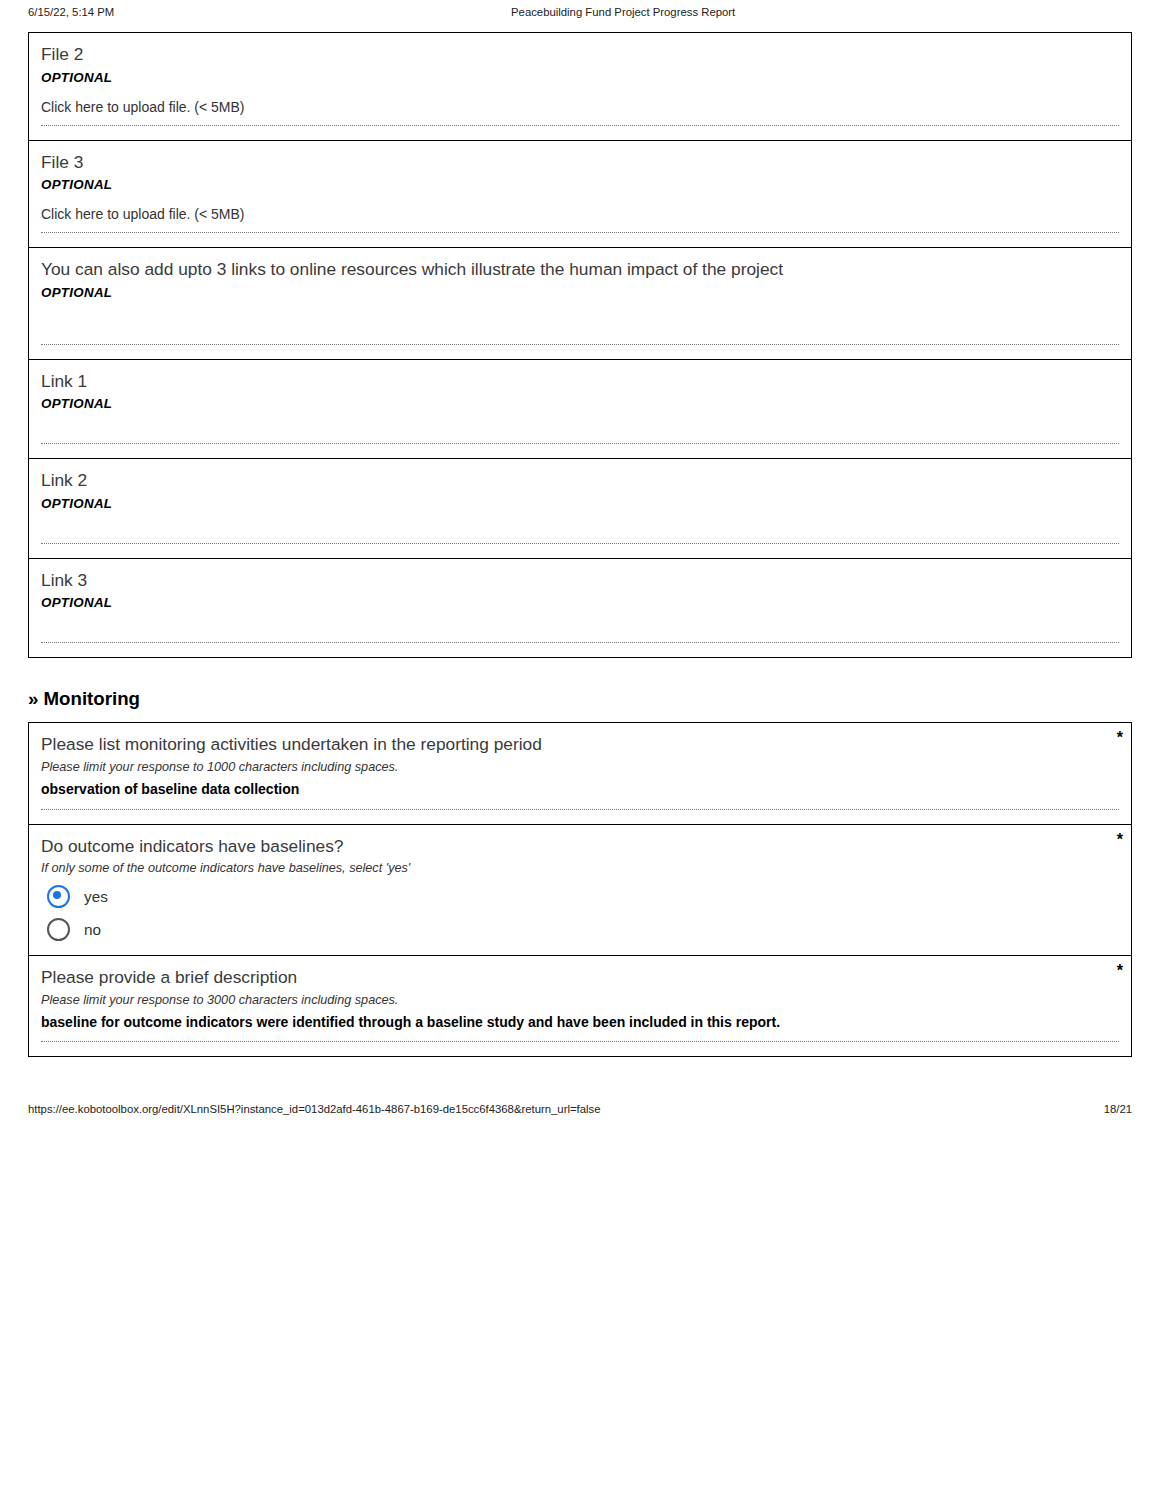6/15/22, 5:14 PM
Peacebuilding Fund Project Progress Report
File 2
OPTIONAL
Click here to upload file. (< 5MB)
File 3
OPTIONAL
Click here to upload file. (< 5MB)
You can also add upto 3 links to online resources which illustrate the human impact of the project
OPTIONAL
Link 1
OPTIONAL
Link 2
OPTIONAL
Link 3
OPTIONAL
» Monitoring
*
Please list monitoring activities undertaken in the reporting period
Please limit your response to 1000 characters including spaces.
observation of baseline data collection
*
Do outcome indicators have baselines?
If only some of the outcome indicators have baselines, select 'yes'
yes
no
*
Please provide a brief description
Please limit your response to 3000 characters including spaces.
baseline for outcome indicators were identified through a baseline study and have been included in this report.
https://ee.kobotoolbox.org/edit/XLnnSI5H?instance_id=013d2afd-461b-4867-b169-de15cc6f4368&return_url=false
18/21